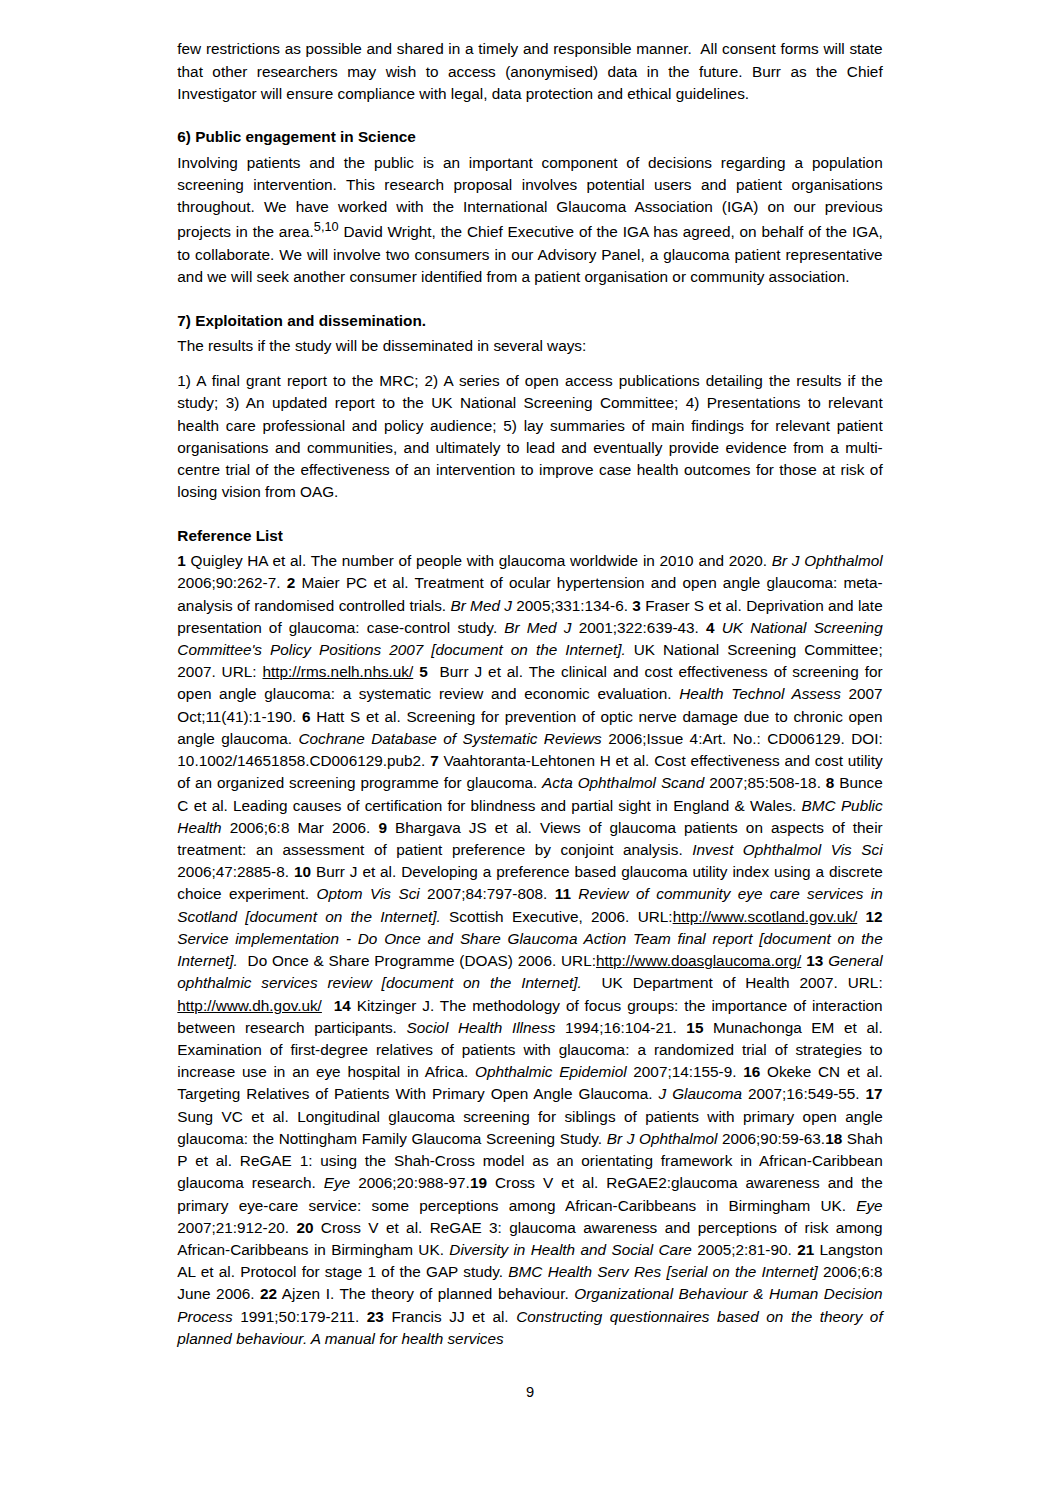few restrictions as possible and shared in a timely and responsible manner. All consent forms will state that other researchers may wish to access (anonymised) data in the future. Burr as the Chief Investigator will ensure compliance with legal, data protection and ethical guidelines.
6) Public engagement in Science
Involving patients and the public is an important component of decisions regarding a population screening intervention. This research proposal involves potential users and patient organisations throughout. We have worked with the International Glaucoma Association (IGA) on our previous projects in the area.5,10 David Wright, the Chief Executive of the IGA has agreed, on behalf of the IGA, to collaborate. We will involve two consumers in our Advisory Panel, a glaucoma patient representative and we will seek another consumer identified from a patient organisation or community association.
7) Exploitation and dissemination.
The results if the study will be disseminated in several ways:
1) A final grant report to the MRC; 2) A series of open access publications detailing the results if the study; 3) An updated report to the UK National Screening Committee; 4) Presentations to relevant health care professional and policy audience; 5) lay summaries of main findings for relevant patient organisations and communities, and ultimately to lead and eventually provide evidence from a multi-centre trial of the effectiveness of an intervention to improve case health outcomes for those at risk of losing vision from OAG.
Reference List
1 Quigley HA et al. The number of people with glaucoma worldwide in 2010 and 2020. Br J Ophthalmol 2006;90:262-7. 2 Maier PC et al. Treatment of ocular hypertension and open angle glaucoma: meta-analysis of randomised controlled trials. Br Med J 2005;331:134-6. 3 Fraser S et al. Deprivation and late presentation of glaucoma: case-control study. Br Med J 2001;322:639-43. 4 UK National Screening Committee's Policy Positions 2007 [document on the Internet]. UK National Screening Committee; 2007. URL: http://rms.nelh.nhs.uk/ 5 Burr J et al. The clinical and cost effectiveness of screening for open angle glaucoma: a systematic review and economic evaluation. Health Technol Assess 2007 Oct;11(41):1-190. 6 Hatt S et al. Screening for prevention of optic nerve damage due to chronic open angle glaucoma. Cochrane Database of Systematic Reviews 2006;Issue 4:Art. No.: CD006129. DOI: 10.1002/14651858.CD006129.pub2. 7 Vaahtoranta-Lehtonen H et al. Cost effectiveness and cost utility of an organized screening programme for glaucoma. Acta Ophthalmol Scand 2007;85:508-18. 8 Bunce C et al. Leading causes of certification for blindness and partial sight in England & Wales. BMC Public Health 2006;6:8 Mar 2006. 9 Bhargava JS et al. Views of glaucoma patients on aspects of their treatment: an assessment of patient preference by conjoint analysis. Invest Ophthalmol Vis Sci 2006;47:2885-8. 10 Burr J et al. Developing a preference based glaucoma utility index using a discrete choice experiment. Optom Vis Sci 2007;84:797-808. 11 Review of community eye care services in Scotland [document on the Internet]. Scottish Executive, 2006. URL:http://www.scotland.gov.uk/ 12 Service implementation - Do Once and Share Glaucoma Action Team final report [document on the Internet]. Do Once & Share Programme (DOAS) 2006. URL:http://www.doasglaucoma.org/ 13 General ophthalmic services review [document on the Internet]. UK Department of Health 2007. URL: http://www.dh.gov.uk/ 14 Kitzinger J. The methodology of focus groups: the importance of interaction between research participants. Sociol Health Illness 1994;16:104-21. 15 Munachonga EM et al. Examination of first-degree relatives of patients with glaucoma: a randomized trial of strategies to increase use in an eye hospital in Africa. Ophthalmic Epidemiol 2007;14:155-9. 16 Okeke CN et al. Targeting Relatives of Patients With Primary Open Angle Glaucoma. J Glaucoma 2007;16:549-55. 17 Sung VC et al. Longitudinal glaucoma screening for siblings of patients with primary open angle glaucoma: the Nottingham Family Glaucoma Screening Study. Br J Ophthalmol 2006;90:59-63.18 Shah P et al. ReGAE 1: using the Shah-Cross model as an orientating framework in African-Caribbean glaucoma research. Eye 2006;20:988-97.19 Cross V et al. ReGAE2:glaucoma awareness and the primary eye-care service: some perceptions among African-Caribbeans in Birmingham UK. Eye 2007;21:912-20. 20 Cross V et al. ReGAE 3: glaucoma awareness and perceptions of risk among African-Caribbeans in Birmingham UK. Diversity in Health and Social Care 2005;2:81-90. 21 Langston AL et al. Protocol for stage 1 of the GAP study. BMC Health Serv Res [serial on the Internet] 2006;6:8 June 2006. 22 Ajzen I. The theory of planned behaviour. Organizational Behaviour & Human Decision Process 1991;50:179-211. 23 Francis JJ et al. Constructing questionnaires based on the theory of planned behaviour. A manual for health services
9